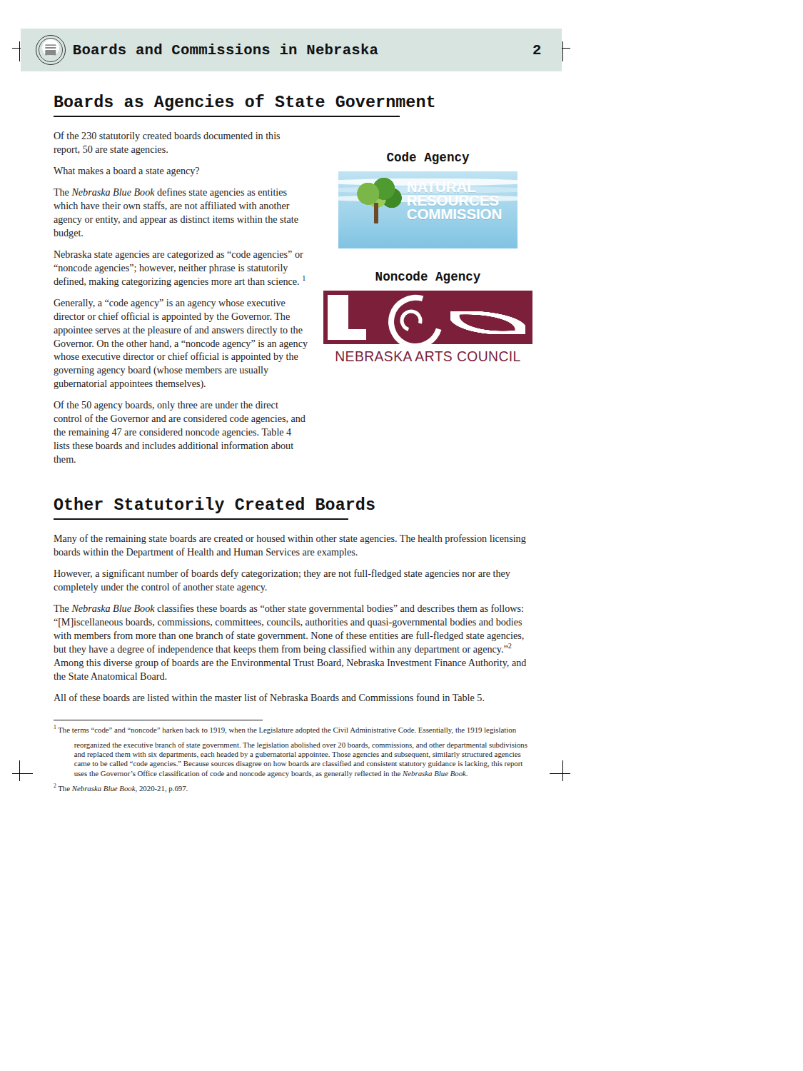Boards and Commissions in Nebraska
2
Boards as Agencies of State Government
Of the 230 statutorily created boards documented in this report, 50 are state agencies.
What makes a board a state agency?
The Nebraska Blue Book defines state agencies as entities which have their own staffs, are not affiliated with another agency or entity, and appear as distinct items within the state budget.
Nebraska state agencies are categorized as “code agencies” or “noncode agencies”; however, neither phrase is statutorily defined, making categorizing agencies more art than science. 1
Generally, a “code agency” is an agency whose executive director or chief official is appointed by the Governor. The appointee serves at the pleasure of and answers directly to the Governor. On the other hand, a “noncode agency” is an agency whose executive director or chief official is appointed by the governing agency board (whose members are usually gubernatorial appointees themselves).
Of the 50 agency boards, only three are under the direct control of the Governor and are considered code agencies, and the remaining 47 are considered noncode agencies. Table 4 lists these boards and includes additional information about them.
Code Agency
NATURAL
RESOURCES
COMMISSION
Noncode Agency
NEBRASKA ARTS COUNCIL
Other Statutorily Created Boards
Many of the remaining state boards are created or housed within other state agencies. The health profession licensing boards within the Department of Health and Human Services are examples.
However, a significant number of boards defy categorization; they are not full-fledged state agencies nor are they completely under the control of another state agency.
The Nebraska Blue Book classifies these boards as “other state governmental bodies” and describes them as follows: “[M]iscellaneous boards, commissions, committees, councils, authorities and quasi-governmental bodies and bodies with members from more than one branch of state government. None of these entities are full-fledged state agencies, but they have a degree of independence that keeps them from being classified within any department or agency.”2 Among this diverse group of boards are the Environmental Trust Board, Nebraska Investment Finance Authority, and the State Anatomical Board.
All of these boards are listed within the master list of Nebraska Boards and Commissions found in Table 5.
1 The terms “code” and “noncode” harken back to 1919, when the Legislature adopted the Civil Administrative Code. Essentially, the 1919 legislation
reorganized the executive branch of state government. The legislation abolished over 20 boards, commissions, and other departmental subdivisions and replaced them with six departments, each headed by a gubernatorial appointee. Those agencies and subsequent, similarly structured agencies came to be called “code agencies.” Because sources disagree on how boards are classified and consistent statutory guidance is lacking, this report uses the Governor’s Office classification of code and noncode agency boards, as generally reflected in the Nebraska Blue Book.
2 The Nebraska Blue Book, 2020-21, p.697.